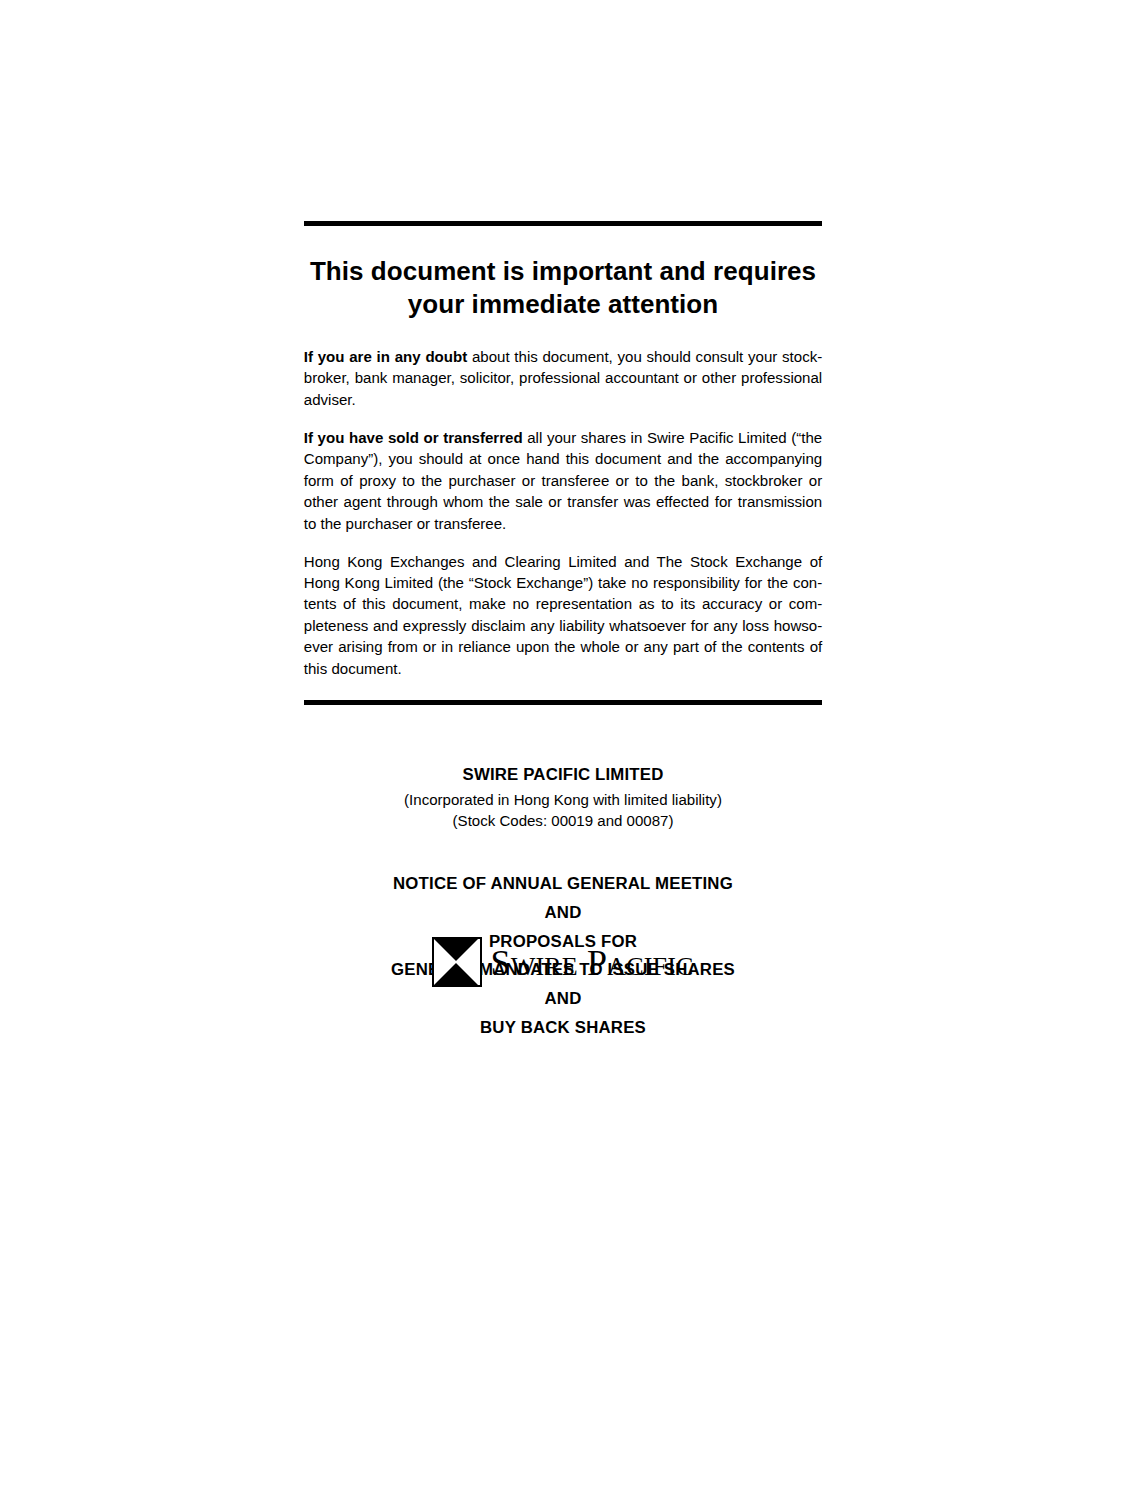This document is important and requires
your immediate attention
If you are in any doubt about this document, you should consult your stockbroker, bank manager, solicitor, professional accountant or other professional adviser.
If you have sold or transferred all your shares in Swire Pacific Limited (“the Company”), you should at once hand this document and the accompanying form of proxy to the purchaser or transferee or to the bank, stockbroker or other agent through whom the sale or transfer was effected for transmission to the purchaser or transferee.
Hong Kong Exchanges and Clearing Limited and The Stock Exchange of Hong Kong Limited (the “Stock Exchange”) take no responsibility for the contents of this document, make no representation as to its accuracy or completeness and expressly disclaim any liability whatsoever for any loss howsoever arising from or in reliance upon the whole or any part of the contents of this document.
SWIRE PACIFIC LIMITED
(Incorporated in Hong Kong with limited liability)
(Stock Codes: 00019 and 00087)
NOTICE OF ANNUAL GENERAL MEETING
AND
PROPOSALS FOR
GENERAL MANDATES TO ISSUE SHARES
AND
BUY BACK SHARES
SWIRE PACIFIC